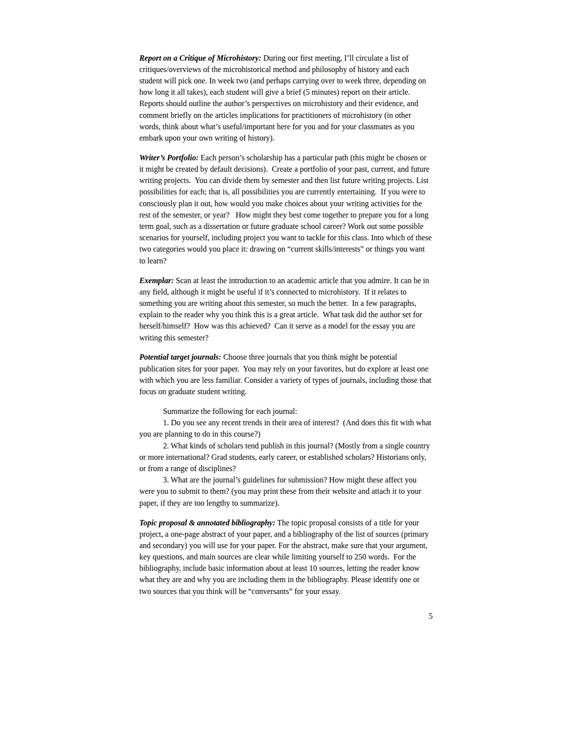Report on a Critique of Microhistory: During our first meeting, I’ll circulate a list of critiques/overviews of the microhistorical method and philosophy of history and each student will pick one. In week two (and perhaps carrying over to week three, depending on how long it all takes), each student will give a brief (5 minutes) report on their article. Reports should outline the author’s perspectives on microhistory and their evidence, and comment briefly on the articles implications for practitioners of microhistory (in other words, think about what’s useful/important here for you and for your classmates as you embark upon your own writing of history).
Writer’s Portfolio: Each person’s scholarship has a particular path (this might be chosen or it might be created by default decisions). Create a portfolio of your past, current, and future writing projects. You can divide them by semester and then list future writing projects. List possibilities for each; that is, all possibilities you are currently entertaining. If you were to consciously plan it out, how would you make choices about your writing activities for the rest of the semester, or year? How might they best come together to prepare you for a long term goal, such as a dissertation or future graduate school career? Work out some possible scenarios for yourself, including project you want to tackle for this class. Into which of these two categories would you place it: drawing on “current skills/interests” or things you want to learn?
Exemplar: Scan at least the introduction to an academic article that you admire. It can be in any field, although it might be useful if it’s connected to microhistory. If it relates to something you are writing about this semester, so much the better. In a few paragraphs, explain to the reader why you think this is a great article. What task did the author set for herself/himself? How was this achieved? Can it serve as a model for the essay you are writing this semester?
Potential target journals: Choose three journals that you think might be potential publication sites for your paper. You may rely on your favorites, but do explore at least one with which you are less familiar. Consider a variety of types of journals, including those that focus on graduate student writing.
Summarize the following for each journal:
1. Do you see any recent trends in their area of interest? (And does this fit with what you are planning to do in this course?)
2. What kinds of scholars tend publish in this journal? (Mostly from a single country or more international? Grad students, early career, or established scholars? Historians only, or from a range of disciplines?
3. What are the journal’s guidelines for submission? How might these affect you were you to submit to them? (you may print these from their website and attach it to your paper, if they are too lengthy to summarize).
Topic proposal & annotated bibliography: The topic proposal consists of a title for your project, a one-page abstract of your paper, and a bibliography of the list of sources (primary and secondary) you will use for your paper. For the abstract, make sure that your argument, key questions, and main sources are clear while limiting yourself to 250 words. For the bibliography, include basic information about at least 10 sources, letting the reader know what they are and why you are including them in the bibliography. Please identify one or two sources that you think will be “conversants” for your essay.
5